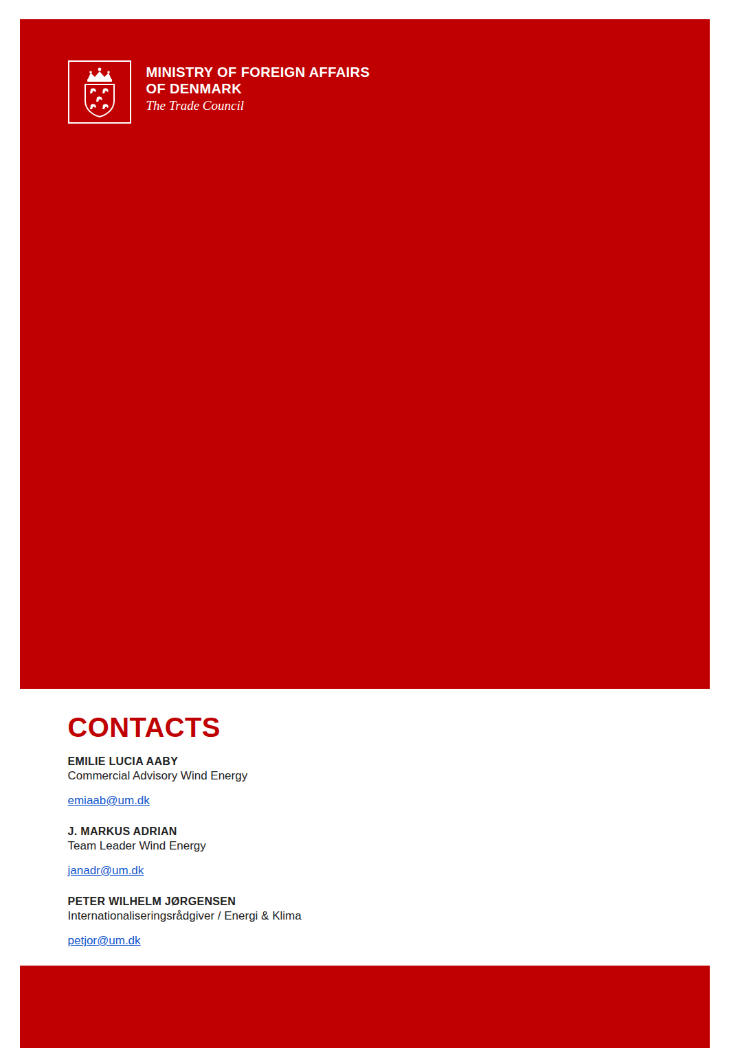Ministry of Foreign Affairs
of Denmark
The Trade Council
Contacts
Emilie Lucia Aaby
Commercial Advisory Wind Energy
emiaab@um.dk
J. Markus Adrian
Team Leader Wind Energy
janadr@um.dk
Peter Wilhelm Jørgensen
Internationaliseringsrådgiver / Energi & Klima
petjor@um.dk